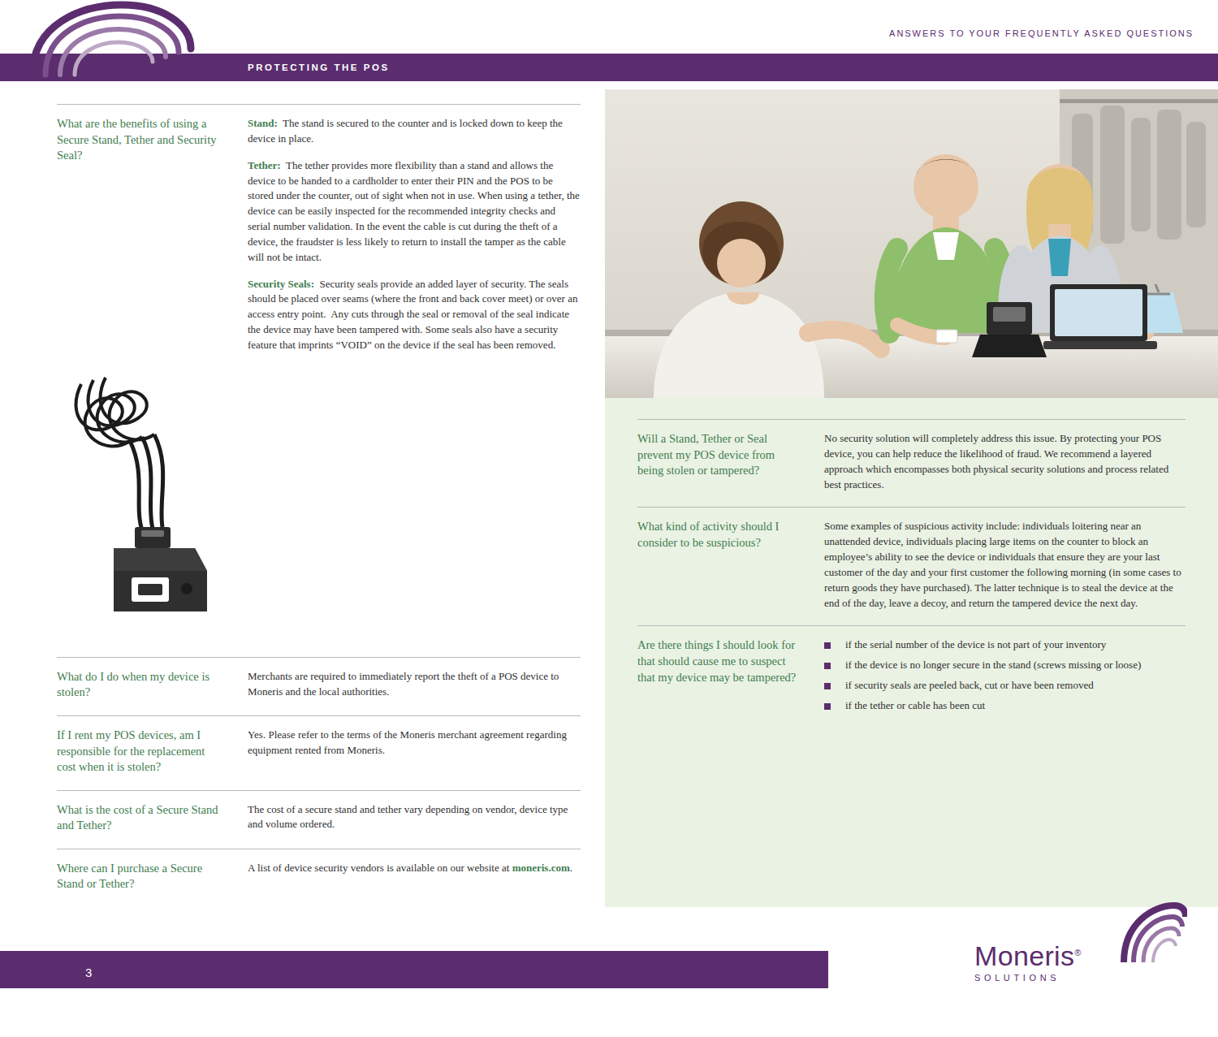Answers to your frequently asked questions
Protecting the POS
What are the benefits of using a Secure Stand, Tether and Security Seal?
Stand: The stand is secured to the counter and is locked down to keep the device in place.
Tether: The tether provides more flexibility than a stand and allows the device to be handed to a cardholder to enter their PIN and the POS to be stored under the counter, out of sight when not in use. When using a tether, the device can be easily inspected for the recommended integrity checks and serial number validation. In the event the cable is cut during the theft of a device, the fraudster is less likely to return to install the tamper as the cable will not be intact.
Security Seals: Security seals provide an added layer of security. The seals should be placed over seams (where the front and back cover meet) or over an access entry point. Any cuts through the seal or removal of the seal indicate the device may have been tampered with. Some seals also have a security feature that imprints “VOID” on the device if the seal has been removed.
What do I do when my device is stolen?
Merchants are required to immediately report the theft of a POS device to Moneris and the local authorities.
If I rent my POS devices, am I responsible for the replacement cost when it is stolen?
Yes. Please refer to the terms of the Moneris merchant agreement regarding equipment rented from Moneris.
What is the cost of a Secure Stand and Tether?
The cost of a secure stand and tether vary depending on vendor, device type and volume ordered.
Where can I purchase a Secure Stand or Tether?
A list of device security vendors is available on our website at moneris.com.
Will a Stand, Tether or Seal prevent my POS device from being stolen or tampered?
No security solution will completely address this issue. By protecting your POS device, you can help reduce the likelihood of fraud. We recommend a layered approach which encompasses both physical security solutions and process related best practices.
What kind of activity should I consider to be suspicious?
Some examples of suspicious activity include: individuals loitering near an unattended device, individuals placing large items on the counter to block an employee’s ability to see the device or individuals that ensure they are your last customer of the day and your first customer the following morning (in some cases to return goods they have purchased). The latter technique is to steal the device at the end of the day, leave a decoy, and return the tampered device the next day.
Are there things I should look for that should cause me to suspect that my device may be tampered?
if the serial number of the device is not part of your inventory
if the device is no longer secure in the stand (screws missing or loose)
if security seals are peeled back, cut or have been removed
if the tether or cable has been cut
3
Moneris®
SOLUTIONS